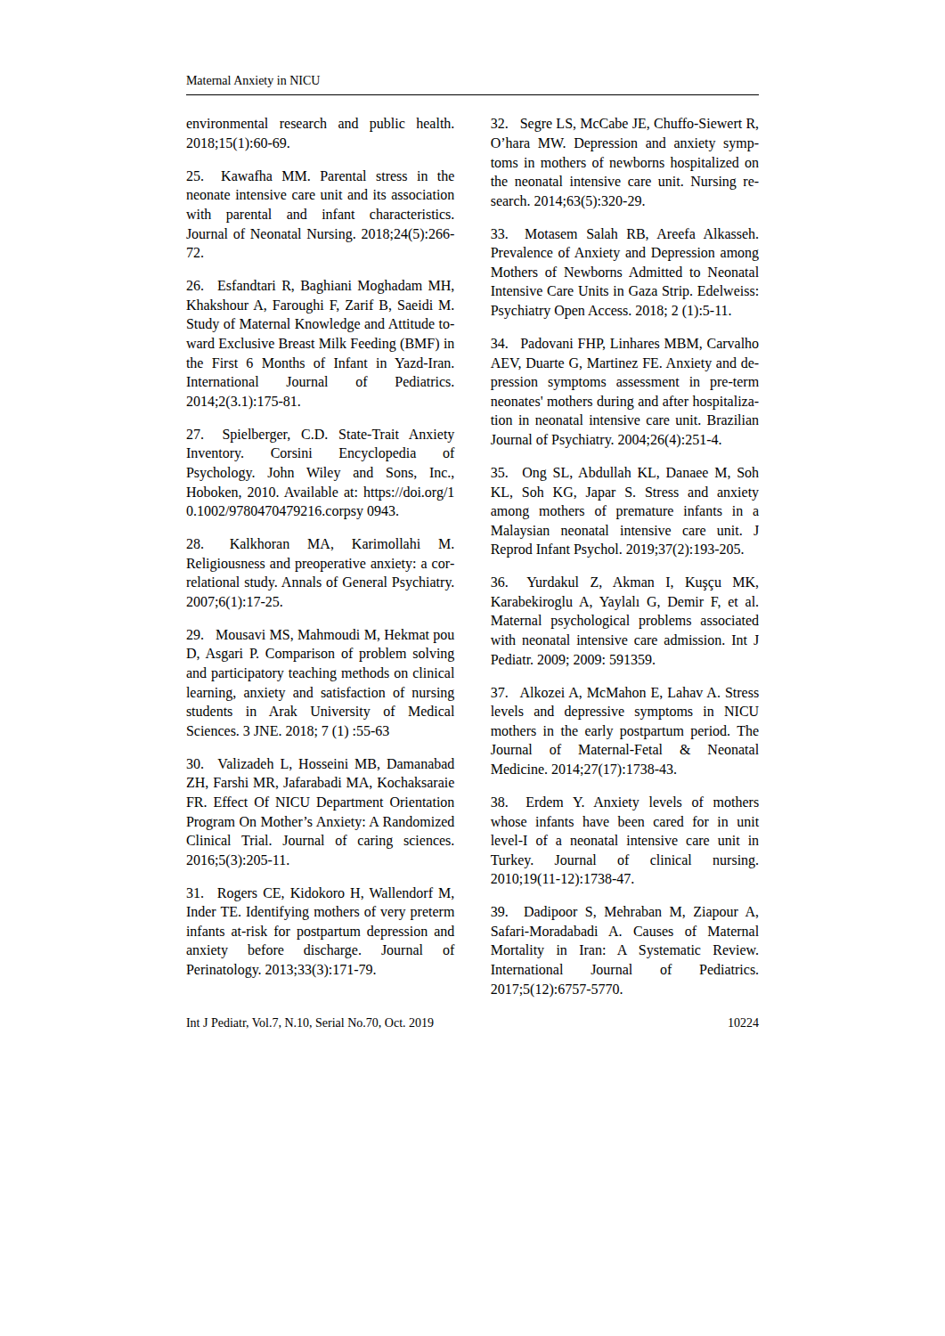Maternal Anxiety in NICU
environmental research and public health. 2018;15(1):60-69.
25. Kawafha MM. Parental stress in the neonate intensive care unit and its association with parental and infant characteristics. Journal of Neonatal Nursing. 2018;24(5):266-72.
26. Esfandtari R, Baghiani Moghadam MH, Khakshour A, Faroughi F, Zarif B, Saeidi M. Study of Maternal Knowledge and Attitude toward Exclusive Breast Milk Feeding (BMF) in the First 6 Months of Infant in Yazd-Iran. International Journal of Pediatrics. 2014;2(3.1):175-81.
27. Spielberger, C.D. State-Trait Anxiety Inventory. Corsini Encyclopedia of Psychology. John Wiley and Sons, Inc., Hoboken, 2010. Available at: https://doi.org/10.1002/9780470479216.corpsy 0943.
28. Kalkhoran MA, Karimollahi M. Religiousness and preoperative anxiety: a correlational study. Annals of General Psychiatry. 2007;6(1):17-25.
29. Mousavi MS, Mahmoudi M, Hekmat pou D, Asgari P. Comparison of problem solving and participatory teaching methods on clinical learning, anxiety and satisfaction of nursing students in Arak University of Medical Sciences. 3 JNE. 2018; 7 (1) :55-63
30. Valizadeh L, Hosseini MB, Damanabad ZH, Farshi MR, Jafarabadi MA, Kochaksaraie FR. Effect Of NICU Department Orientation Program On Mother’s Anxiety: A Randomized Clinical Trial. Journal of caring sciences. 2016;5(3):205-11.
31. Rogers CE, Kidokoro H, Wallendorf M, Inder TE. Identifying mothers of very preterm infants at-risk for postpartum depression and anxiety before discharge. Journal of Perinatology. 2013;33(3):171-79.
32. Segre LS, McCabe JE, Chuffo-Siewert R, O’hara MW. Depression and anxiety symptoms in mothers of newborns hospitalized on the neonatal intensive care unit. Nursing research. 2014;63(5):320-29.
33. Motasem Salah RB, Areefa Alkasseh. Prevalence of Anxiety and Depression among Mothers of Newborns Admitted to Neonatal Intensive Care Units in Gaza Strip. Edelweiss: Psychiatry Open Access. 2018; 2 (1):5-11.
34. Padovani FHP, Linhares MBM, Carvalho AEV, Duarte G, Martinez FE. Anxiety and depression symptoms assessment in pre-term neonates' mothers during and after hospitalization in neonatal intensive care unit. Brazilian Journal of Psychiatry. 2004;26(4):251-4.
35. Ong SL, Abdullah KL, Danaee M, Soh KL, Soh KG, Japar S. Stress and anxiety among mothers of premature infants in a Malaysian neonatal intensive care unit. J Reprod Infant Psychol. 2019;37(2):193-205.
36. Yurdakul Z, Akman I, Kuşçu MK, Karabekiroglu A, Yaylalı G, Demir F, et al. Maternal psychological problems associated with neonatal intensive care admission. Int J Pediatr. 2009; 2009: 591359.
37. Alkozei A, McMahon E, Lahav A. Stress levels and depressive symptoms in NICU mothers in the early postpartum period. The Journal of Maternal-Fetal & Neonatal Medicine. 2014;27(17):1738-43.
38. Erdem Y. Anxiety levels of mothers whose infants have been cared for in unit level-I of a neonatal intensive care unit in Turkey. Journal of clinical nursing. 2010;19(11-12):1738-47.
39. Dadipoor S, Mehraban M, Ziapour A, Safari-Moradabadi A. Causes of Maternal Mortality in Iran: A Systematic Review. International Journal of Pediatrics. 2017;5(12):6757-5770.
Int J Pediatr, Vol.7, N.10, Serial No.70, Oct. 2019 10224